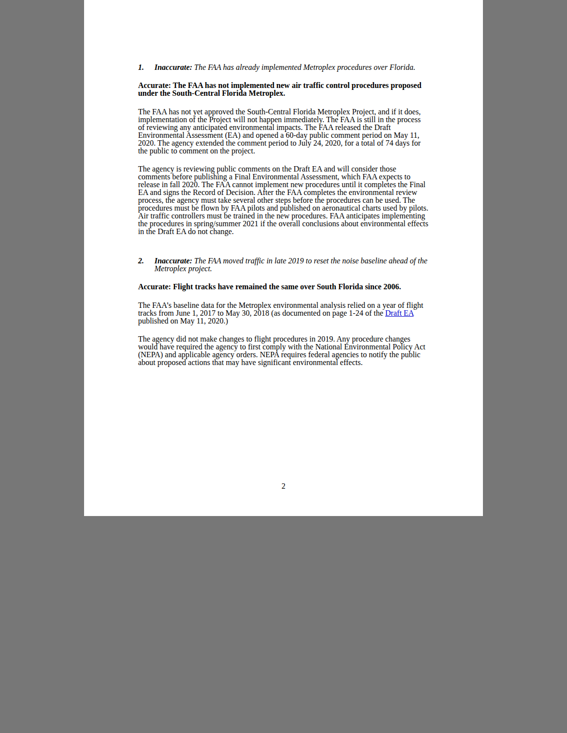1. Inaccurate: The FAA has already implemented Metroplex procedures over Florida.
Accurate: The FAA has not implemented new air traffic control procedures proposed under the South-Central Florida Metroplex.
The FAA has not yet approved the South-Central Florida Metroplex Project, and if it does, implementation of the Project will not happen immediately. The FAA is still in the process of reviewing any anticipated environmental impacts. The FAA released the Draft Environmental Assessment (EA) and opened a 60-day public comment period on May 11, 2020. The agency extended the comment period to July 24, 2020, for a total of 74 days for the public to comment on the project.
The agency is reviewing public comments on the Draft EA and will consider those comments before publishing a Final Environmental Assessment, which FAA expects to release in fall 2020. The FAA cannot implement new procedures until it completes the Final EA and signs the Record of Decision. After the FAA completes the environmental review process, the agency must take several other steps before the procedures can be used. The procedures must be flown by FAA pilots and published on aeronautical charts used by pilots. Air traffic controllers must be trained in the new procedures. FAA anticipates implementing the procedures in spring/summer 2021 if the overall conclusions about environmental effects in the Draft EA do not change.
2. Inaccurate: The FAA moved traffic in late 2019 to reset the noise baseline ahead of the Metroplex project.
Accurate: Flight tracks have remained the same over South Florida since 2006.
The FAA’s baseline data for the Metroplex environmental analysis relied on a year of flight tracks from June 1, 2017 to May 30, 2018 (as documented on page 1-24 of the Draft EA published on May 11, 2020.)
The agency did not make changes to flight procedures in 2019. Any procedure changes would have required the agency to first comply with the National Environmental Policy Act (NEPA) and applicable agency orders. NEPA requires federal agencies to notify the public about proposed actions that may have significant environmental effects.
2